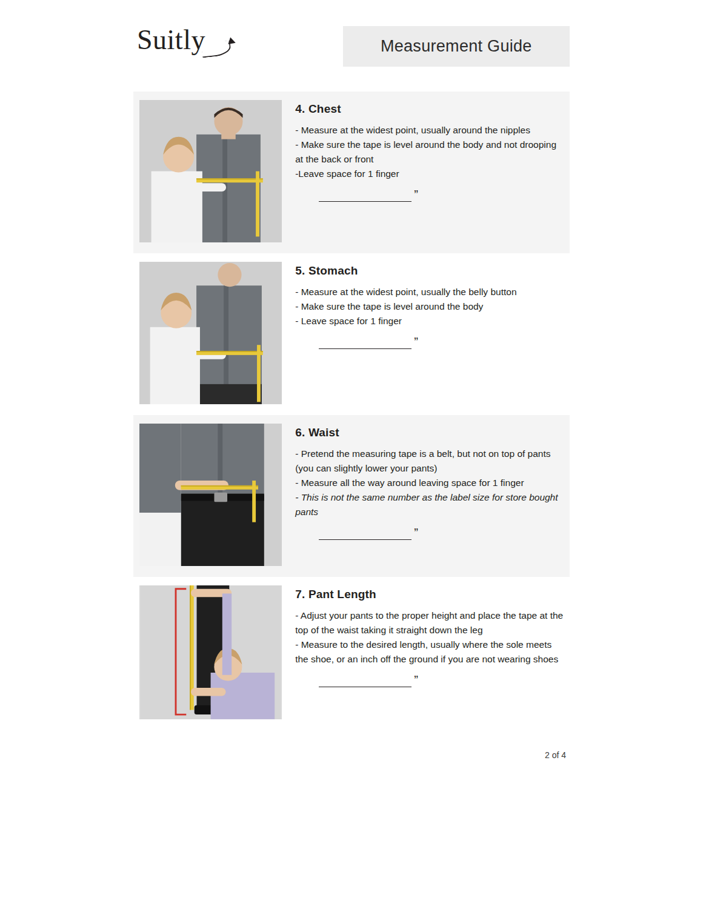Suitly
Measurement Guide
4. Chest
- Measure at the widest point, usually around the nipples
- Make sure the tape is level around the body and not drooping at the back or front
-Leave space for 1 finger
”
5. Stomach
- Measure at the widest point, usually the belly button
- Make sure the tape is level around the body
- Leave space for 1 finger
”
6. Waist
- Pretend the measuring tape is a belt, but not on top of pants (you can slightly lower your pants)
- Measure all the way around leaving space for 1 finger
- This is not the same number as the label size for store bought pants
”
7. Pant Length
- Adjust your pants to the proper height and place the tape at the top of the waist taking it straight down the leg
- Measure to the desired length, usually where the sole meets the shoe, or an inch off the ground if you are not wearing shoes
”
2 of 4